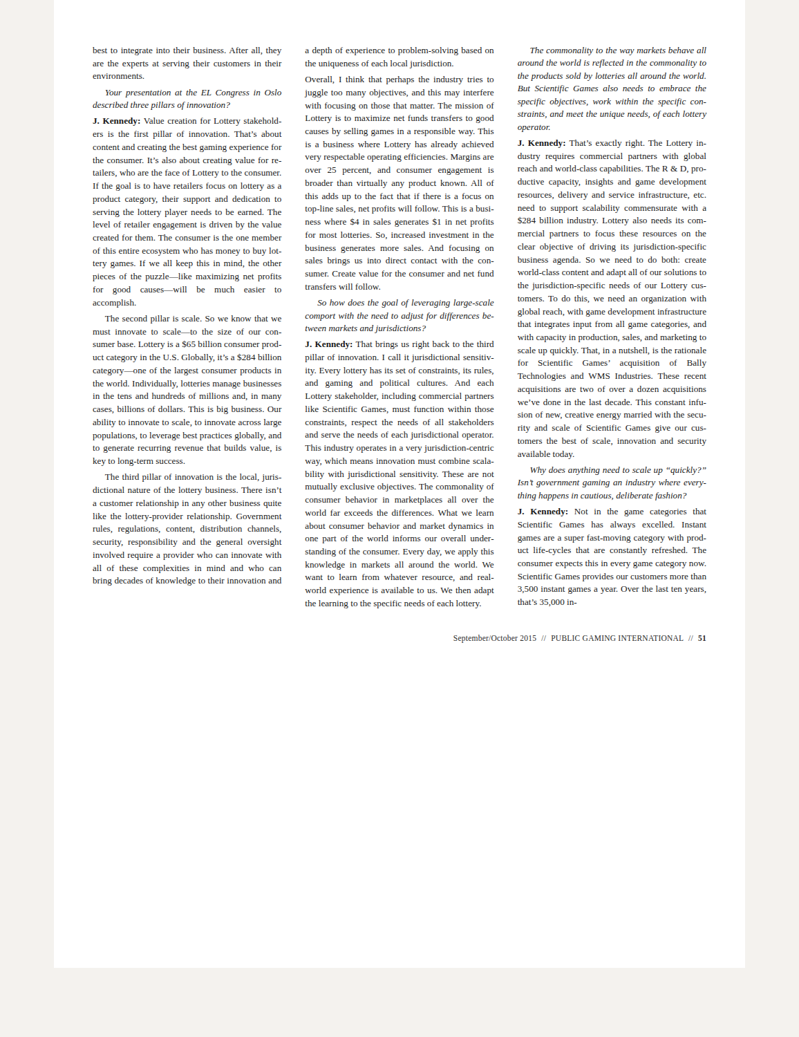best to integrate into their business. After all, they are the experts at serving their customers in their environments.
Your presentation at the EL Congress in Oslo described three pillars of innovation?
J. Kennedy: Value creation for Lottery stakeholders is the first pillar of innovation. That’s about content and creating the best gaming experience for the consumer. It’s also about creating value for retailers, who are the face of Lottery to the consumer. If the goal is to have retailers focus on lottery as a product category, their support and dedication to serving the lottery player needs to be earned. The level of retailer engagement is driven by the value created for them. The consumer is the one member of this entire ecosystem who has money to buy lottery games. If we all keep this in mind, the other pieces of the puzzle—like maximizing net profits for good causes—will be much easier to accomplish.
The second pillar is scale. So we know that we must innovate to scale—to the size of our consumer base. Lottery is a $65 billion consumer product category in the U.S. Globally, it’s a $284 billion category—one of the largest consumer products in the world. Individually, lotteries manage businesses in the tens and hundreds of millions and, in many cases, billions of dollars. This is big business. Our ability to innovate to scale, to innovate across large populations, to leverage best practices globally, and to generate recurring revenue that builds value, is key to long-term success.
The third pillar of innovation is the local, jurisdictional nature of the lottery business. There isn’t a customer relationship in any other business quite like the lottery-provider relationship. Government rules, regulations, content, distribution channels, security, responsibility and the general oversight involved require a provider who can innovate with all of these complexities in mind and who can bring decades of knowledge to their innovation and a depth of experience to problem-solving based on the uniqueness of each local jurisdiction.
Overall, I think that perhaps the industry tries to juggle too many objectives, and this may interfere with focusing on those that matter. The mission of Lottery is to maximize net funds transfers to good causes by selling games in a responsible way. This is a business where Lottery has already achieved very respectable operating efficiencies. Margins are over 25 percent, and consumer engagement is broader than virtually any product known. All of this adds up to the fact that if there is a focus on top-line sales, net profits will follow. This is a business where $4 in sales generates $1 in net profits for most lotteries. So, increased investment in the business generates more sales. And focusing on sales brings us into direct contact with the consumer. Create value for the consumer and net fund transfers will follow.
So how does the goal of leveraging large-scale comport with the need to adjust for differences between markets and jurisdictions?
J. Kennedy: That brings us right back to the third pillar of innovation. I call it jurisdictional sensitivity. Every lottery has its set of constraints, its rules, and gaming and political cultures. And each Lottery stakeholder, including commercial partners like Scientific Games, must function within those constraints, respect the needs of all stakeholders and serve the needs of each jurisdictional operator. This industry operates in a very jurisdiction-centric way, which means innovation must combine scalability with jurisdictional sensitivity. These are not mutually exclusive objectives. The commonality of consumer behavior in marketplaces all over the world far exceeds the differences. What we learn about consumer behavior and market dynamics in one part of the world informs our overall understanding of the consumer. Every day, we apply this knowledge in markets all around the world. We want to learn from whatever resource, and real-world experience is available to us. We then adapt the learning to the specific needs of each lottery.
The commonality to the way markets behave all around the world is reflected in the commonality to the products sold by lotteries all around the world. But Scientific Games also needs to embrace the specific objectives, work within the specific constraints, and meet the unique needs, of each lottery operator.
J. Kennedy: That’s exactly right. The Lottery industry requires commercial partners with global reach and world-class capabilities. The R & D, productive capacity, insights and game development resources, delivery and service infrastructure, etc. need to support scalability commensurate with a $284 billion industry. Lottery also needs its commercial partners to focus these resources on the clear objective of driving its jurisdiction-specific business agenda. So we need to do both: create world-class content and adapt all of our solutions to the jurisdiction-specific needs of our Lottery customers. To do this, we need an organization with global reach, with game development infrastructure that integrates input from all game categories, and with capacity in production, sales, and marketing to scale up quickly. That, in a nutshell, is the rationale for Scientific Games’ acquisition of Bally Technologies and WMS Industries. These recent acquisitions are two of over a dozen acquisitions we’ve done in the last decade. This constant infusion of new, creative energy married with the security and scale of Scientific Games give our customers the best of scale, innovation and security available today.
Why does anything need to scale up “quickly?” Isn’t government gaming an industry where everything happens in cautious, deliberate fashion?
J. Kennedy: Not in the game categories that Scientific Games has always excelled. Instant games are a super fast-moving category with product life-cycles that are constantly refreshed. The consumer expects this in every game category now. Scientific Games provides our customers more than 3,500 instant games a year. Over the last ten years, that’s 35,000 in-
September/October 2015 // PUBLIC GAMING INTERNATIONAL // 51